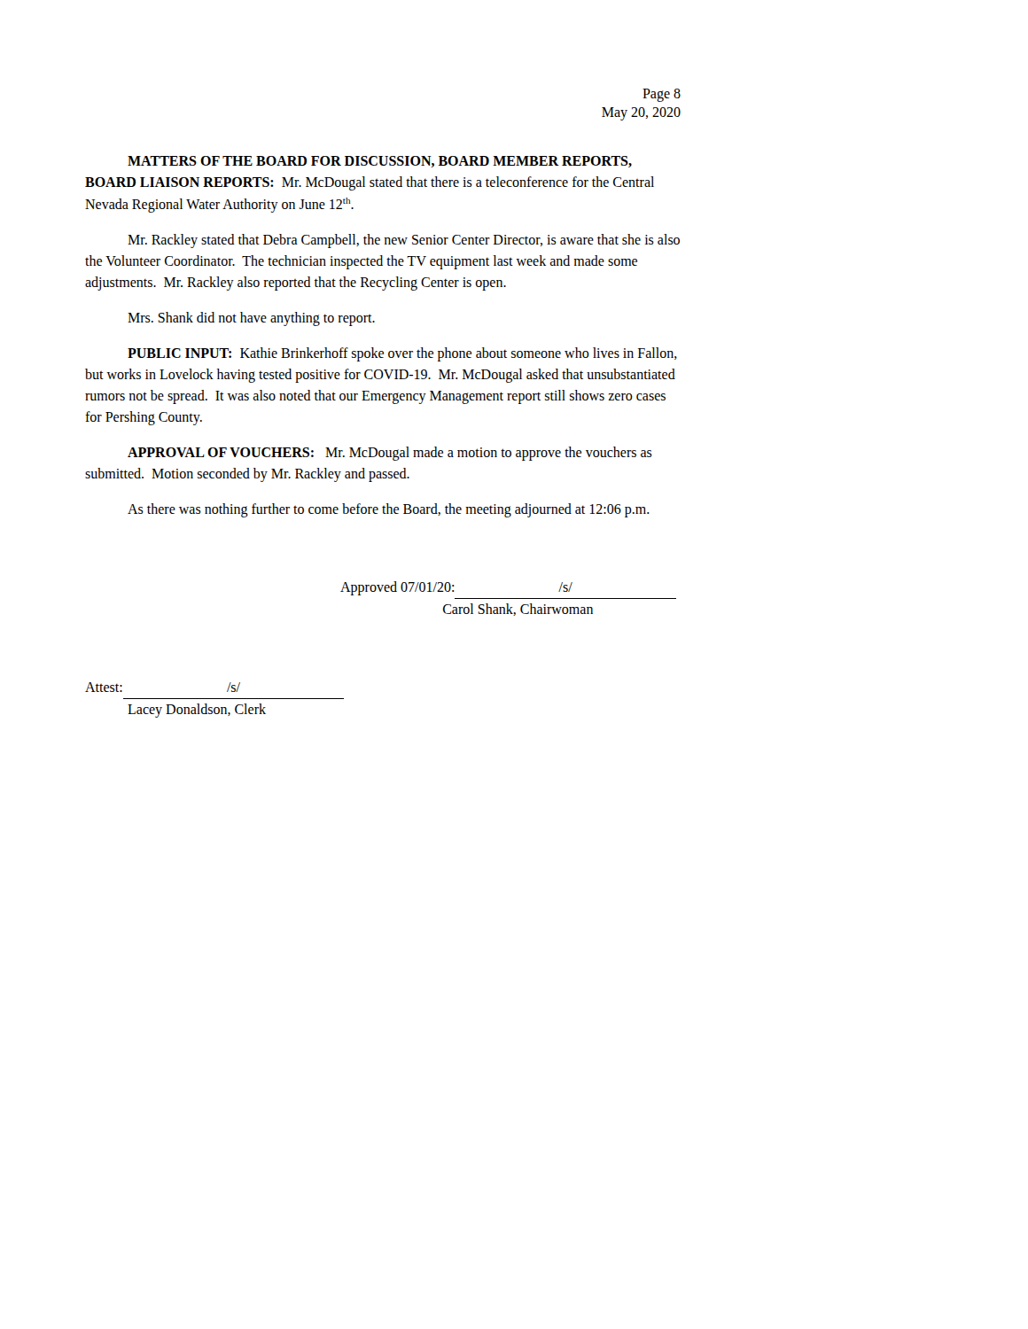Page 8
May 20, 2020
MATTERS OF THE BOARD FOR DISCUSSION, BOARD MEMBER REPORTS, BOARD LIAISON REPORTS: Mr. McDougal stated that there is a teleconference for the Central Nevada Regional Water Authority on June 12th.
Mr. Rackley stated that Debra Campbell, the new Senior Center Director, is aware that she is also the Volunteer Coordinator. The technician inspected the TV equipment last week and made some adjustments. Mr. Rackley also reported that the Recycling Center is open.
Mrs. Shank did not have anything to report.
PUBLIC INPUT: Kathie Brinkerhoff spoke over the phone about someone who lives in Fallon, but works in Lovelock having tested positive for COVID-19. Mr. McDougal asked that unsubstantiated rumors not be spread. It was also noted that our Emergency Management report still shows zero cases for Pershing County.
APPROVAL OF VOUCHERS: Mr. McDougal made a motion to approve the vouchers as submitted. Motion seconded by Mr. Rackley and passed.
As there was nothing further to come before the Board, the meeting adjourned at 12:06 p.m.
Approved 07/01/20:/s/
Carol Shank, Chairwoman
Attest:/s/
Lacey Donaldson, Clerk